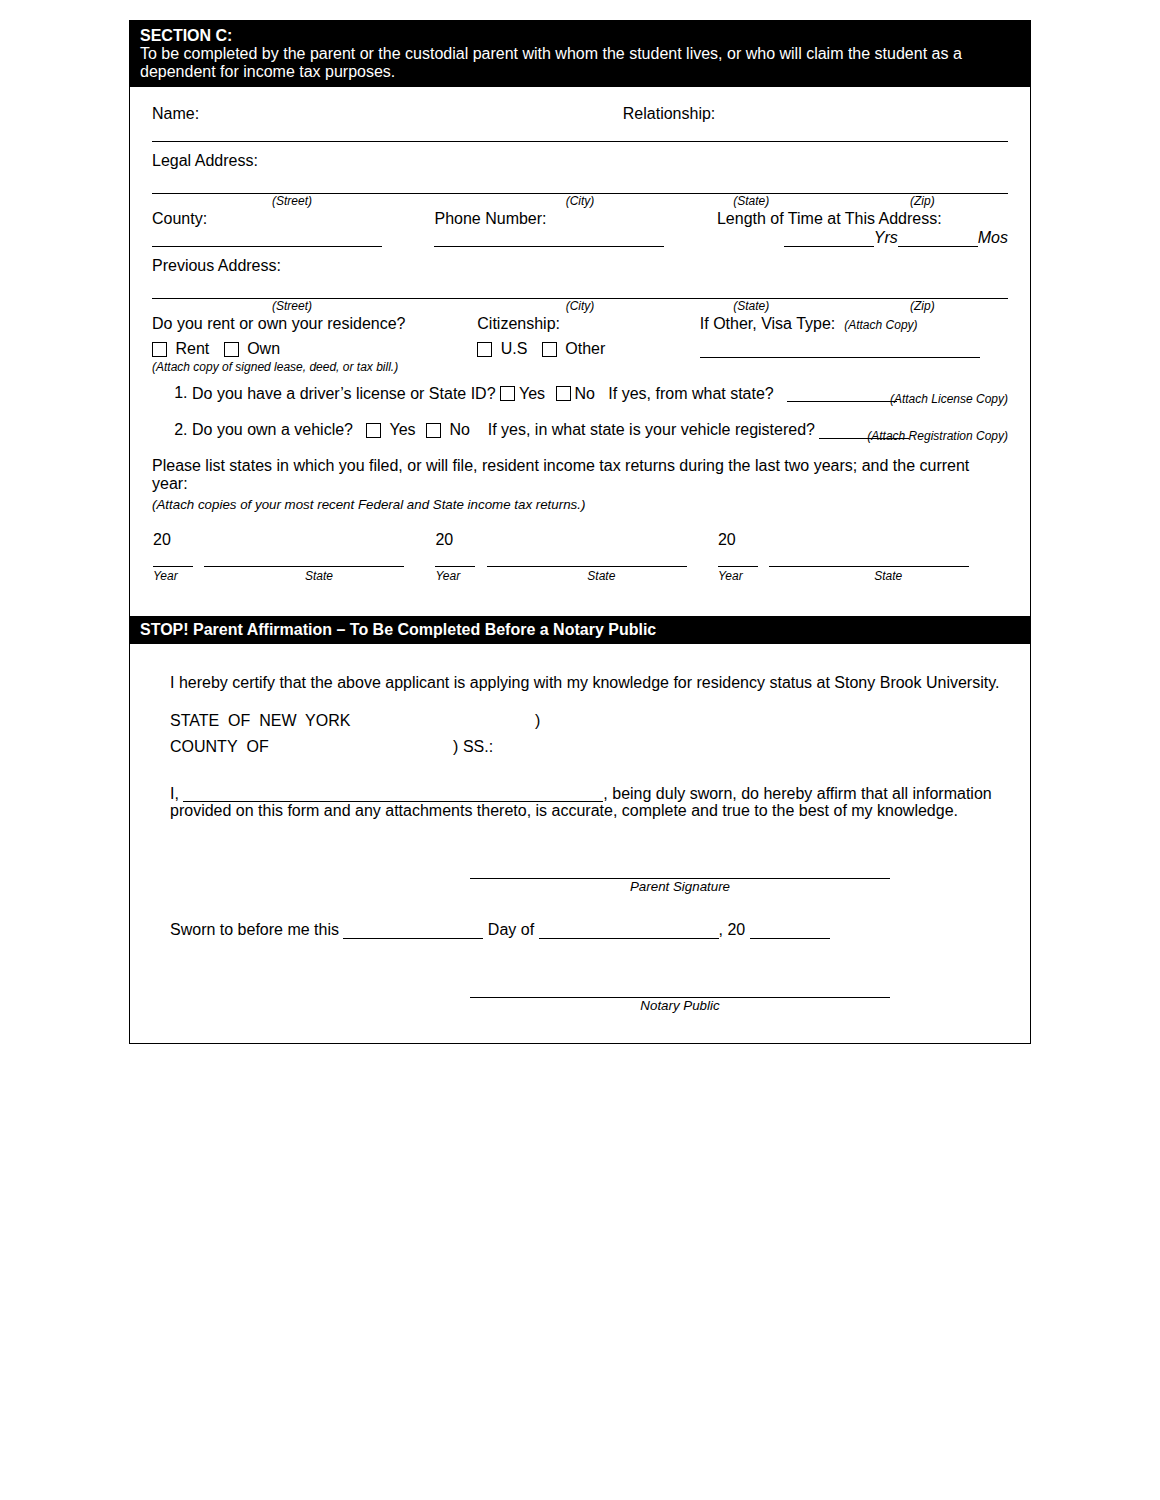SECTION C: To be completed by the parent or the custodial parent with whom the student lives, or who will claim the student as a dependent for income tax purposes.
| Name: | Relationship: |
Legal Address:
| (Street) | (City) | (State) | (Zip) |
| County: | Phone Number: | Length of Time at This Address: |
| | | Yrs Mos |
Previous Address:
| (Street) | (City) | (State) | (Zip) |
| Do you rent or own your residence? | Citizenship: | If Other, Visa Type: (Attach Copy) |
| Rent Own | U.S Other | |
| (Attach copy of signed lease, deed, or tax bill.) | | |
Do you have a driver’s license or State ID? Yes No If yes, from what state?
(Attach License Copy)
Do you own a vehicle? Yes No If yes, in what state is your vehicle registered?
(Attach Registration Copy)
Please list states in which you filed, or will file, resident income tax returns during the last two years; and the current year:
(Attach copies of your most recent Federal and State income tax returns.)
| 20 | | 20 | | 20 | |
| Year | State | Year | State | Year | State |
STOP! Parent Affirmation – To Be Completed Before a Notary Public
I hereby certify that the above applicant is applying with my knowledge for residency status at Stony Brook University.
STATE OF NEW YORK )
COUNTY OF ) SS.:
I, , being duly sworn, do hereby affirm that all information provided on this form and any attachments thereto, is accurate, complete and true to the best of my knowledge.
Parent Signature
Sworn to before me this Day of , 20
Notary Public